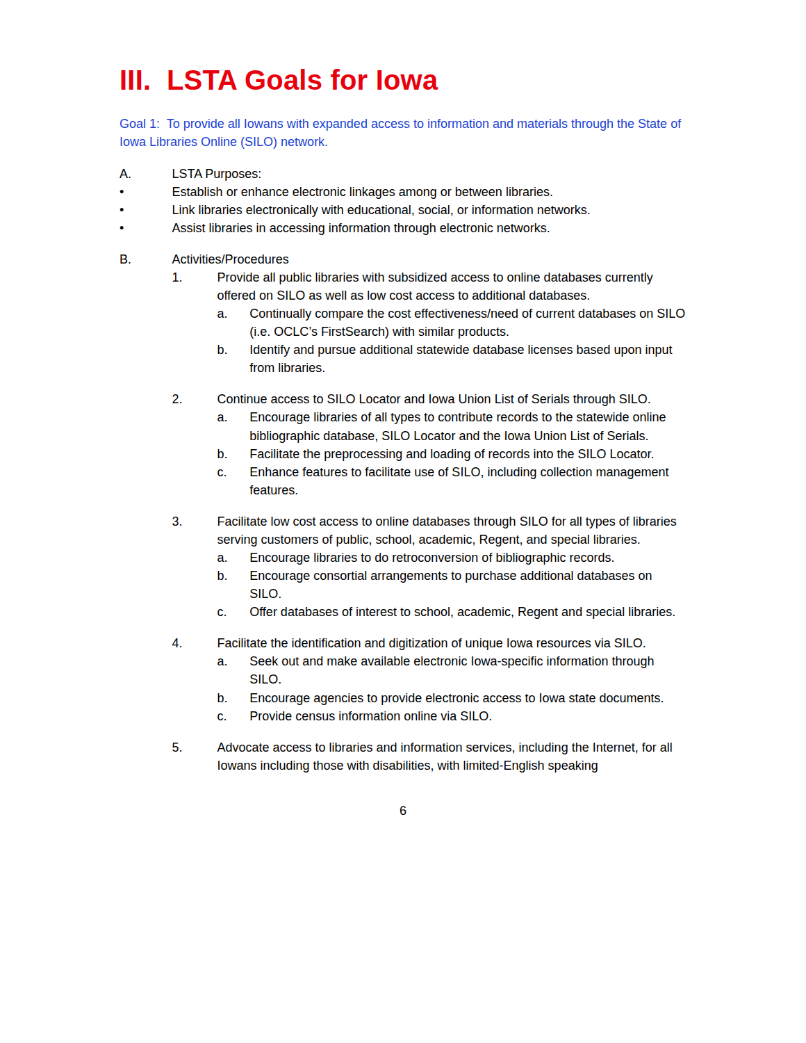III. LSTA Goals for Iowa
Goal 1: To provide all Iowans with expanded access to information and materials through the State of Iowa Libraries Online (SILO) network.
A.
LSTA Purposes:
•
Establish or enhance electronic linkages among or between libraries.
•
Link libraries electronically with educational, social, or information networks.
•
Assist libraries in accessing information through electronic networks.
B.
Activities/Procedures
1.
Provide all public libraries with subsidized access to online databases currently offered on SILO as well as low cost access to additional databases.
a.
Continually compare the cost effectiveness/need of current databases on SILO (i.e. OCLC’s FirstSearch) with similar products.
b.
Identify and pursue additional statewide database licenses based upon input from libraries.
2.
Continue access to SILO Locator and Iowa Union List of Serials through SILO.
a.
Encourage libraries of all types to contribute records to the statewide online bibliographic database, SILO Locator and the Iowa Union List of Serials.
b.
Facilitate the preprocessing and loading of records into the SILO Locator.
c.
Enhance features to facilitate use of SILO, including collection management features.
3.
Facilitate low cost access to online databases through SILO for all types of libraries serving customers of public, school, academic, Regent, and special libraries.
a.
Encourage libraries to do retroconversion of bibliographic records.
b.
Encourage consortial arrangements to purchase additional databases on SILO.
c.
Offer databases of interest to school, academic, Regent and special libraries.
4.
Facilitate the identification and digitization of unique Iowa resources via SILO.
a.
Seek out and make available electronic Iowa-specific information through SILO.
b.
Encourage agencies to provide electronic access to Iowa state documents.
c.
Provide census information online via SILO.
5.
Advocate access to libraries and information services, including the Internet, for all Iowans including those with disabilities, with limited-English speaking
6